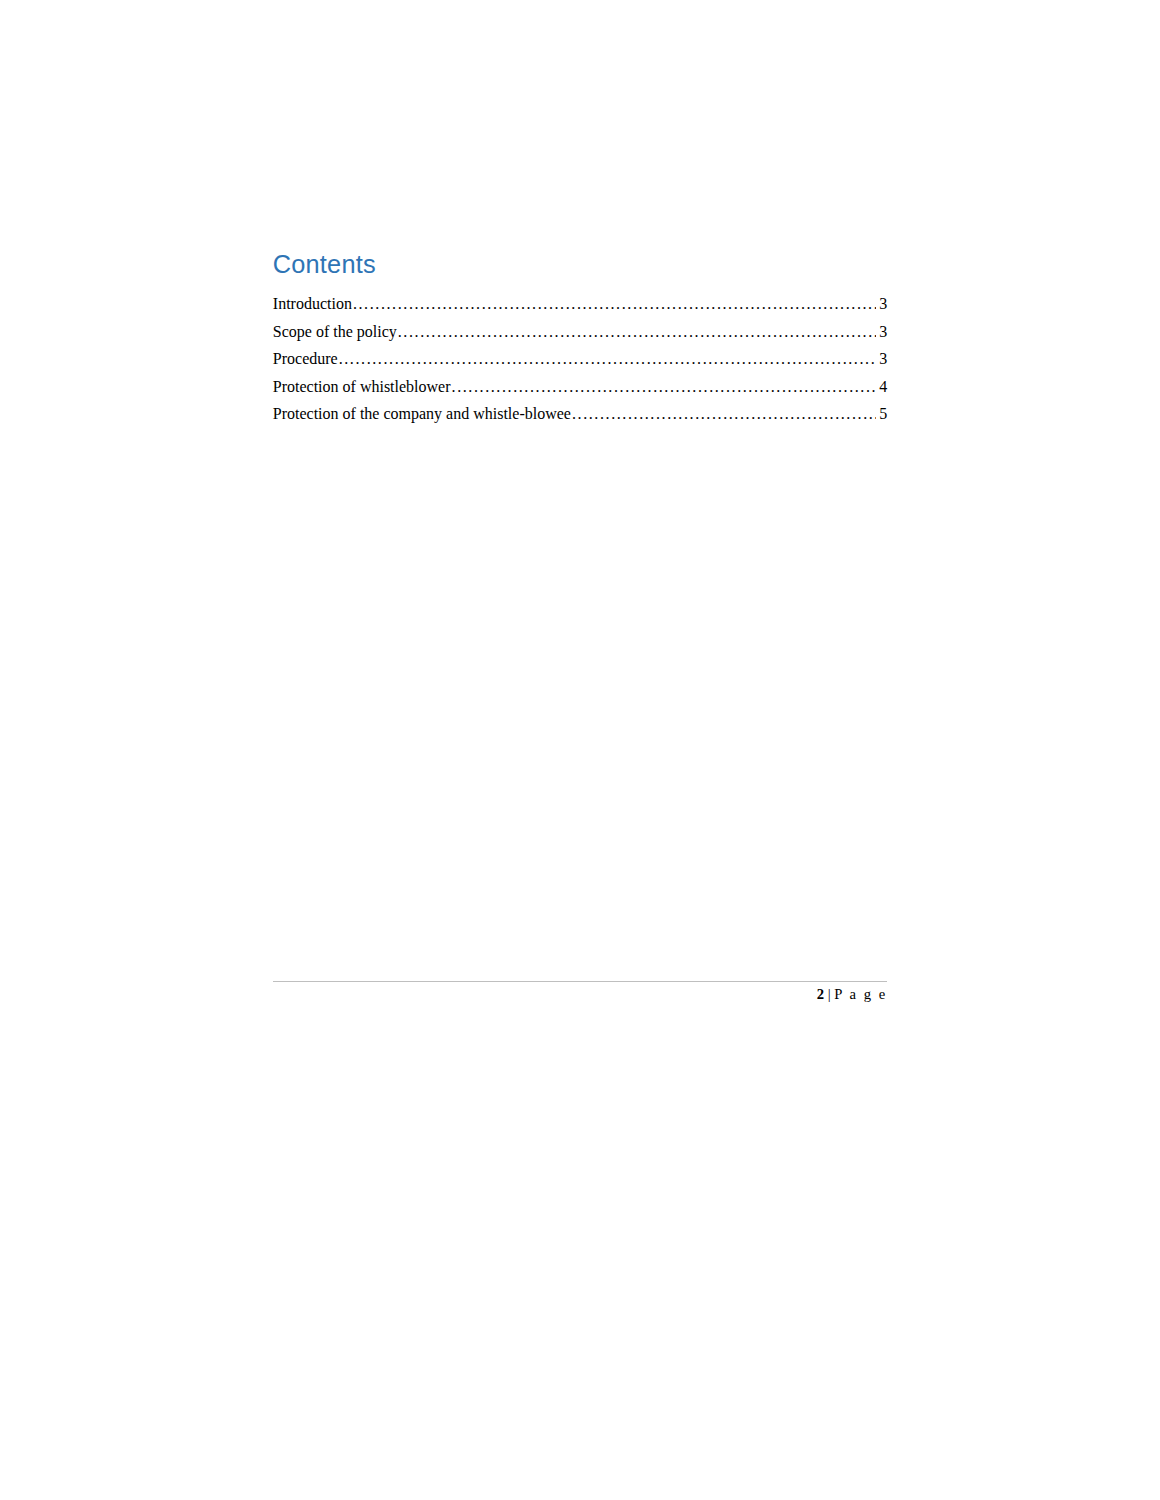Contents
Introduction ........................................................................................................... 3 Scope of the policy ......................................................................................................... 3 Procedure ............................................................................................................. 3 Protection of whistleblower ................................................................................................. 4 Protection of the company and whistle-blowee .............................................................. 5
2 | P a g e